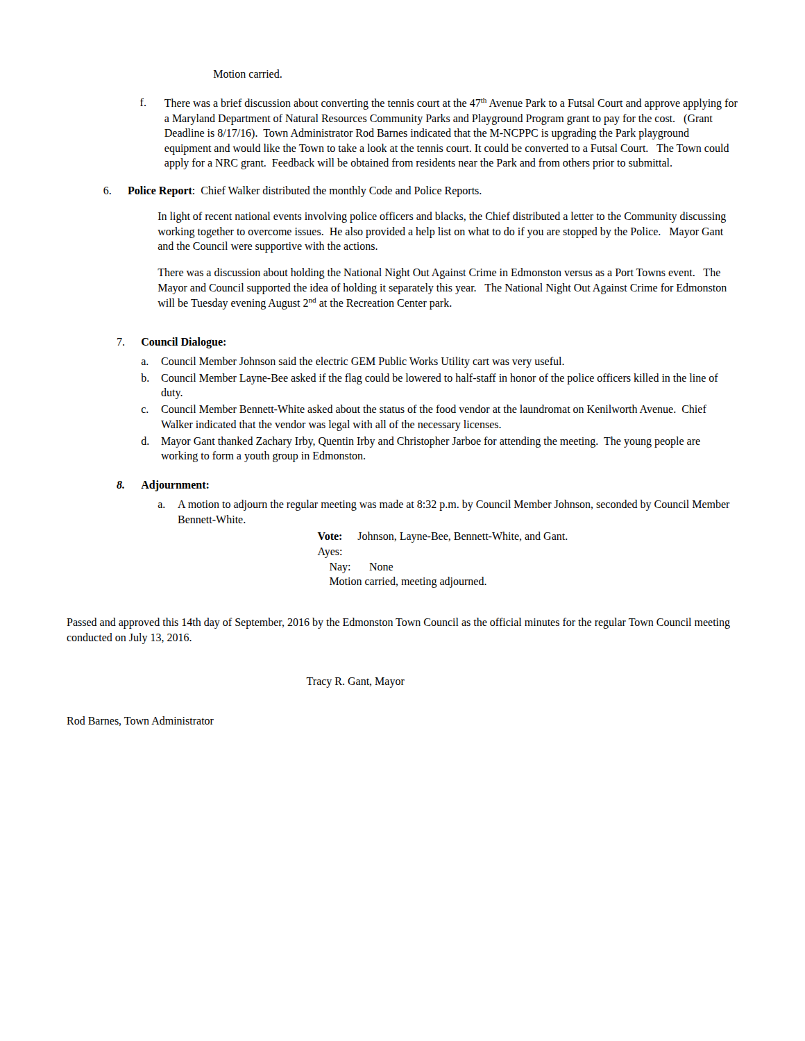Motion carried.
f.
There was a brief discussion about converting the tennis court at the 47th Avenue Park to a Futsal Court and approve applying for a Maryland Department of Natural Resources Community Parks and Playground Program grant to pay for the cost. (Grant Deadline is 8/17/16). Town Administrator Rod Barnes indicated that the M-NCPPC is upgrading the Park playground equipment and would like the Town to take a look at the tennis court. It could be converted to a Futsal Court. The Town could apply for a NRC grant. Feedback will be obtained from residents near the Park and from others prior to submittal.
6.
Police Report: Chief Walker distributed the monthly Code and Police Reports.
In light of recent national events involving police officers and blacks, the Chief distributed a letter to the Community discussing working together to overcome issues. He also provided a help list on what to do if you are stopped by the Police. Mayor Gant and the Council were supportive with the actions.
There was a discussion about holding the National Night Out Against Crime in Edmonston versus as a Port Towns event. The Mayor and Council supported the idea of holding it separately this year. The National Night Out Against Crime for Edmonston will be Tuesday evening August 2nd at the Recreation Center park.
7.
Council Dialogue:
a.
Council Member Johnson said the electric GEM Public Works Utility cart was very useful.
b.
Council Member Layne-Bee asked if the flag could be lowered to half-staff in honor of the police officers killed in the line of duty.
c.
Council Member Bennett-White asked about the status of the food vendor at the laundromat on Kenilworth Avenue. Chief Walker indicated that the vendor was legal with all of the necessary licenses.
d.
Mayor Gant thanked Zachary Irby, Quentin Irby and Christopher Jarboe for attending the meeting. The young people are working to form a youth group in Edmonston.
8.
Adjournment:
a.
A motion to adjourn the regular meeting was made at 8:32 p.m. by Council Member Johnson, seconded by Council Member Bennett-White.
Vote: Ayes:
Johnson, Layne-Bee, Bennett-White, and Gant.
Nay:
None
Motion carried, meeting adjourned.
Passed and approved this 14th day of September, 2016 by the Edmonston Town Council as the official minutes for the regular Town Council meeting conducted on July 13, 2016.
Tracy R. Gant, Mayor
Rod Barnes, Town Administrator